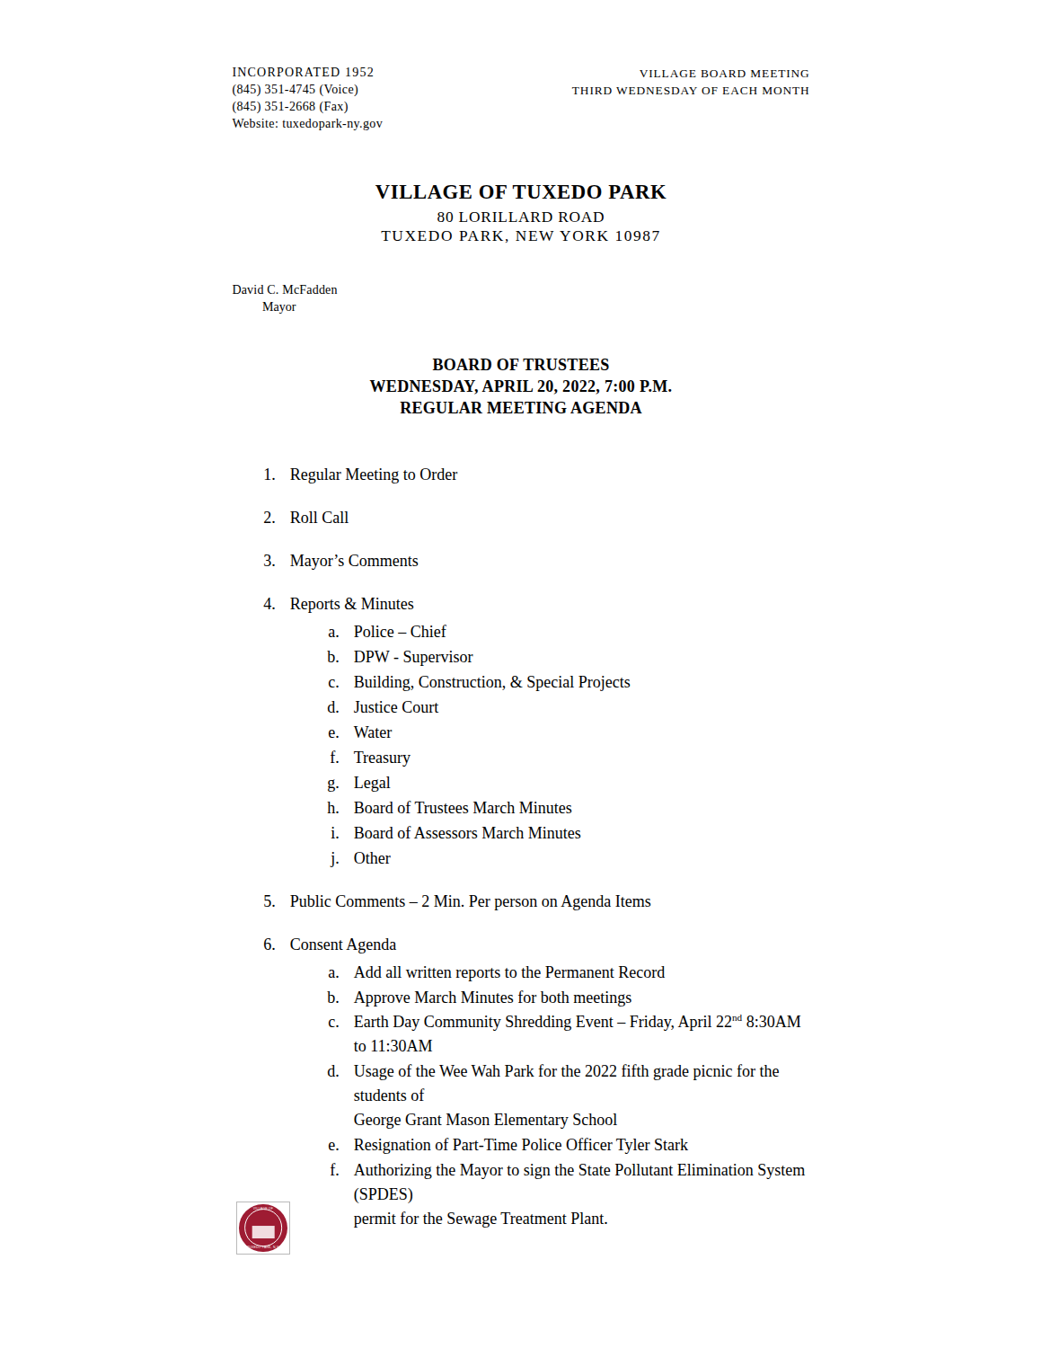| INCORPORATED 1952 (845) 351-4745 (Voice) (845) 351-2668 (Fax) Website: tuxedopark-ny.gov | VILLAGE BOARD MEETING THIRD WEDNESDAY OF EACH MONTH |
VILLAGE OF TUXEDO PARK
80 LORILLARD ROAD
TUXEDO PARK, NEW YORK 10987
David C. McFadden
Mayor
BOARD OF TRUSTEES
WEDNESDAY, APRIL 20, 2022, 7:00 P.M.
REGULAR MEETING AGENDA
Regular Meeting to Order
Roll Call
Mayor’s Comments
Reports & Minutes
Police – Chief
DPW - Supervisor
Building, Construction, & Special Projects
Justice Court
Water
Treasury
Legal
Board of Trustees March Minutes
Board of Assessors March Minutes
Other
Public Comments – 2 Min. Per person on Agenda Items
Consent Agenda
Add all written reports to the Permanent Record
Approve March Minutes for both meetings
Earth Day Community Shredding Event – Friday, April 22nd 8:30AM to 11:30AM
Usage of the Wee Wah Park for the 2022 fifth grade picnic for the students of George Grant Mason Elementary School
Resignation of Part-Time Police Officer Tyler Stark
Authorizing the Mayor to sign the State Pollutant Elimination System (SPDES) permit for the Sewage Treatment Plant.
VILLAGE OF
TUXEDO PARK, N.Y.